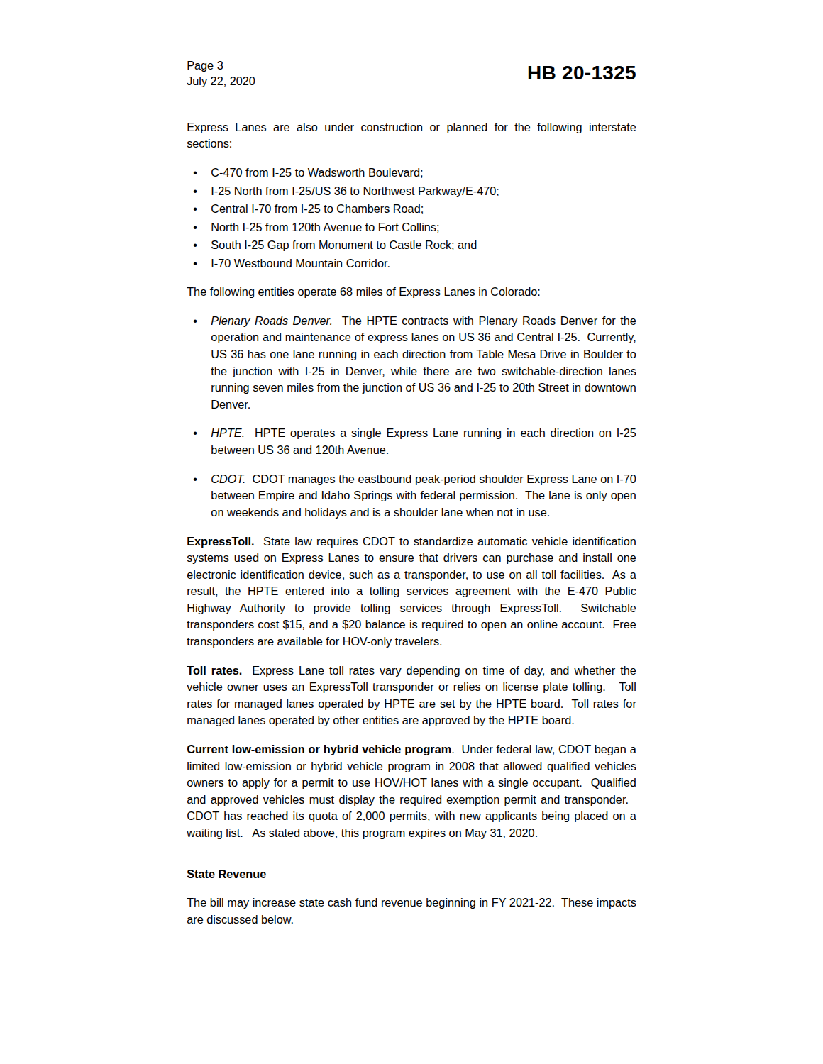Page 3
July 22, 2020
HB 20-1325
Express Lanes are also under construction or planned for the following interstate sections:
C-470 from I-25 to Wadsworth Boulevard;
I-25 North from I-25/US 36 to Northwest Parkway/E-470;
Central I-70 from I-25 to Chambers Road;
North I-25 from 120th Avenue to Fort Collins;
South I-25 Gap from Monument to Castle Rock; and
I-70 Westbound Mountain Corridor.
The following entities operate 68 miles of Express Lanes in Colorado:
Plenary Roads Denver. The HPTE contracts with Plenary Roads Denver for the operation and maintenance of express lanes on US 36 and Central I-25. Currently, US 36 has one lane running in each direction from Table Mesa Drive in Boulder to the junction with I-25 in Denver, while there are two switchable-direction lanes running seven miles from the junction of US 36 and I-25 to 20th Street in downtown Denver.
HPTE. HPTE operates a single Express Lane running in each direction on I-25 between US 36 and 120th Avenue.
CDOT. CDOT manages the eastbound peak-period shoulder Express Lane on I-70 between Empire and Idaho Springs with federal permission. The lane is only open on weekends and holidays and is a shoulder lane when not in use.
ExpressToll. State law requires CDOT to standardize automatic vehicle identification systems used on Express Lanes to ensure that drivers can purchase and install one electronic identification device, such as a transponder, to use on all toll facilities. As a result, the HPTE entered into a tolling services agreement with the E-470 Public Highway Authority to provide tolling services through ExpressToll. Switchable transponders cost $15, and a $20 balance is required to open an online account. Free transponders are available for HOV-only travelers.
Toll rates. Express Lane toll rates vary depending on time of day, and whether the vehicle owner uses an ExpressToll transponder or relies on license plate tolling. Toll rates for managed lanes operated by HPTE are set by the HPTE board. Toll rates for managed lanes operated by other entities are approved by the HPTE board.
Current low-emission or hybrid vehicle program. Under federal law, CDOT began a limited low-emission or hybrid vehicle program in 2008 that allowed qualified vehicles owners to apply for a permit to use HOV/HOT lanes with a single occupant. Qualified and approved vehicles must display the required exemption permit and transponder. CDOT has reached its quota of 2,000 permits, with new applicants being placed on a waiting list. As stated above, this program expires on May 31, 2020.
State Revenue
The bill may increase state cash fund revenue beginning in FY 2021-22. These impacts are discussed below.